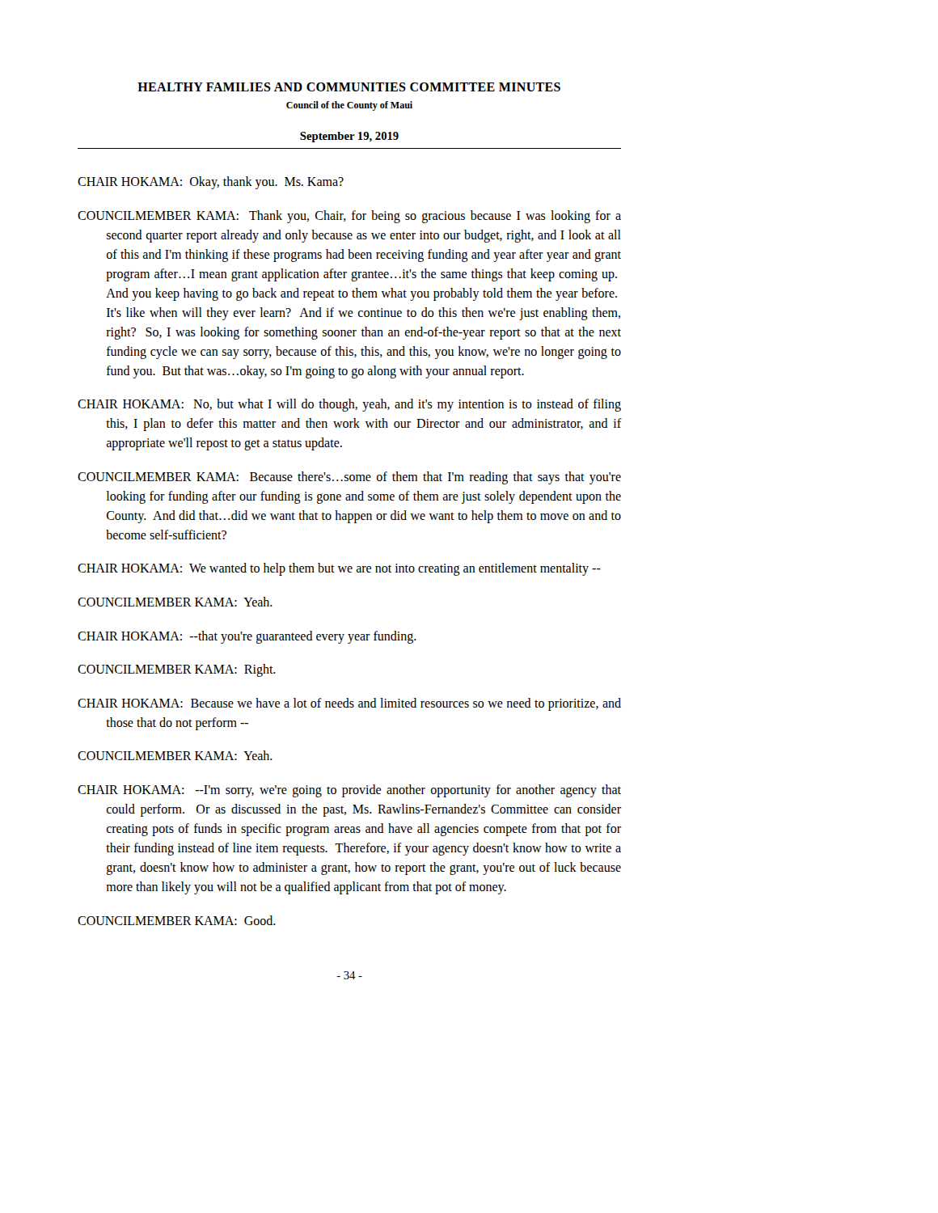HEALTHY FAMILIES AND COMMUNITIES COMMITTEE MINUTES
Council of the County of Maui
September 19, 2019
CHAIR HOKAMA: Okay, thank you. Ms. Kama?
COUNCILMEMBER KAMA: Thank you, Chair, for being so gracious because I was looking for a second quarter report already and only because as we enter into our budget, right, and I look at all of this and I'm thinking if these programs had been receiving funding and year after year and grant program after…I mean grant application after grantee…it's the same things that keep coming up. And you keep having to go back and repeat to them what you probably told them the year before. It's like when will they ever learn? And if we continue to do this then we're just enabling them, right? So, I was looking for something sooner than an end-of-the-year report so that at the next funding cycle we can say sorry, because of this, this, and this, you know, we're no longer going to fund you. But that was…okay, so I'm going to go along with your annual report.
CHAIR HOKAMA: No, but what I will do though, yeah, and it's my intention is to instead of filing this, I plan to defer this matter and then work with our Director and our administrator, and if appropriate we'll repost to get a status update.
COUNCILMEMBER KAMA: Because there's…some of them that I'm reading that says that you're looking for funding after our funding is gone and some of them are just solely dependent upon the County. And did that…did we want that to happen or did we want to help them to move on and to become self-sufficient?
CHAIR HOKAMA: We wanted to help them but we are not into creating an entitlement mentality --
COUNCILMEMBER KAMA: Yeah.
CHAIR HOKAMA: --that you're guaranteed every year funding.
COUNCILMEMBER KAMA: Right.
CHAIR HOKAMA: Because we have a lot of needs and limited resources so we need to prioritize, and those that do not perform --
COUNCILMEMBER KAMA: Yeah.
CHAIR HOKAMA: --I'm sorry, we're going to provide another opportunity for another agency that could perform. Or as discussed in the past, Ms. Rawlins-Fernandez's Committee can consider creating pots of funds in specific program areas and have all agencies compete from that pot for their funding instead of line item requests. Therefore, if your agency doesn't know how to write a grant, doesn't know how to administer a grant, how to report the grant, you're out of luck because more than likely you will not be a qualified applicant from that pot of money.
COUNCILMEMBER KAMA: Good.
- 34 -